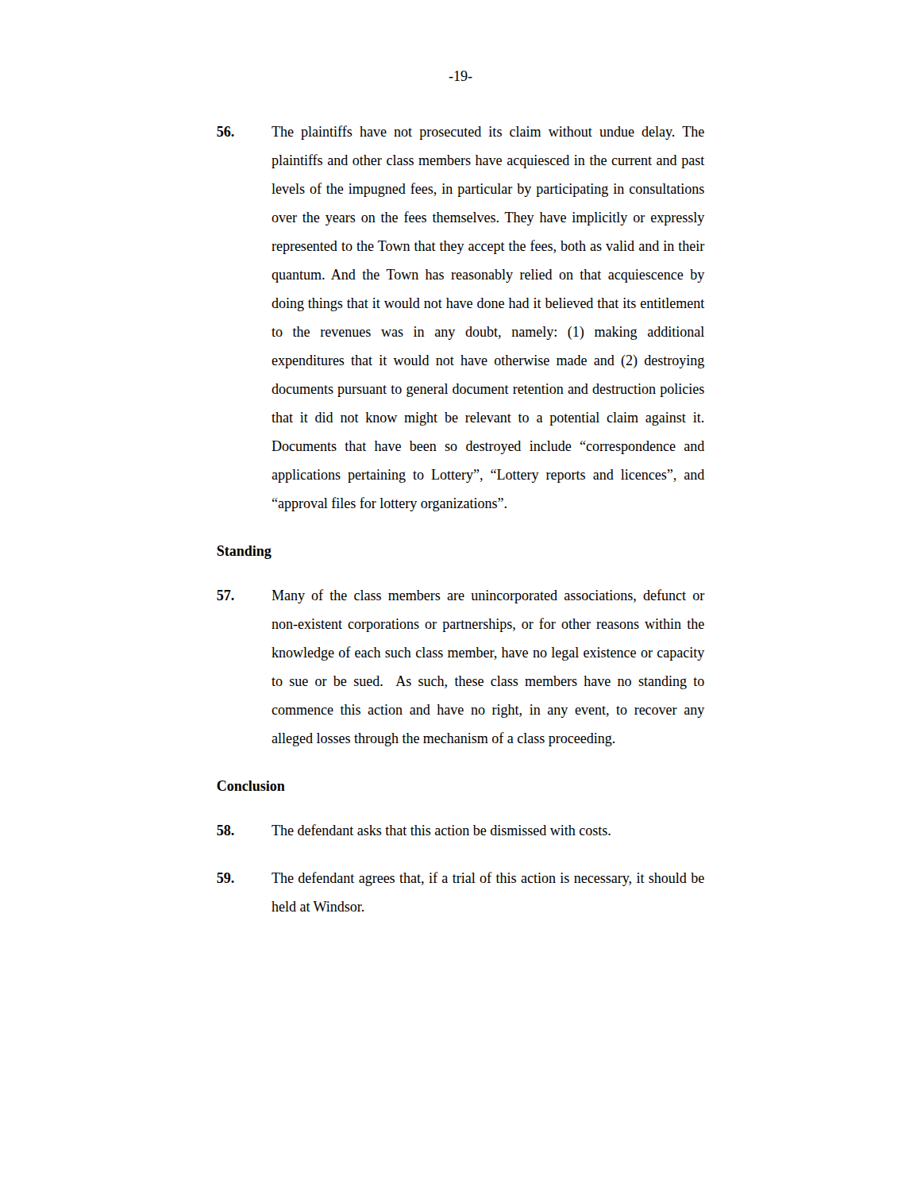-19-
56. The plaintiffs have not prosecuted its claim without undue delay. The plaintiffs and other class members have acquiesced in the current and past levels of the impugned fees, in particular by participating in consultations over the years on the fees themselves. They have implicitly or expressly represented to the Town that they accept the fees, both as valid and in their quantum. And the Town has reasonably relied on that acquiescence by doing things that it would not have done had it believed that its entitlement to the revenues was in any doubt, namely: (1) making additional expenditures that it would not have otherwise made and (2) destroying documents pursuant to general document retention and destruction policies that it did not know might be relevant to a potential claim against it. Documents that have been so destroyed include “correspondence and applications pertaining to Lottery”, “Lottery reports and licences”, and “approval files for lottery organizations”.
Standing
57. Many of the class members are unincorporated associations, defunct or non-existent corporations or partnerships, or for other reasons within the knowledge of each such class member, have no legal existence or capacity to sue or be sued. As such, these class members have no standing to commence this action and have no right, in any event, to recover any alleged losses through the mechanism of a class proceeding.
Conclusion
58. The defendant asks that this action be dismissed with costs.
59. The defendant agrees that, if a trial of this action is necessary, it should be held at Windsor.